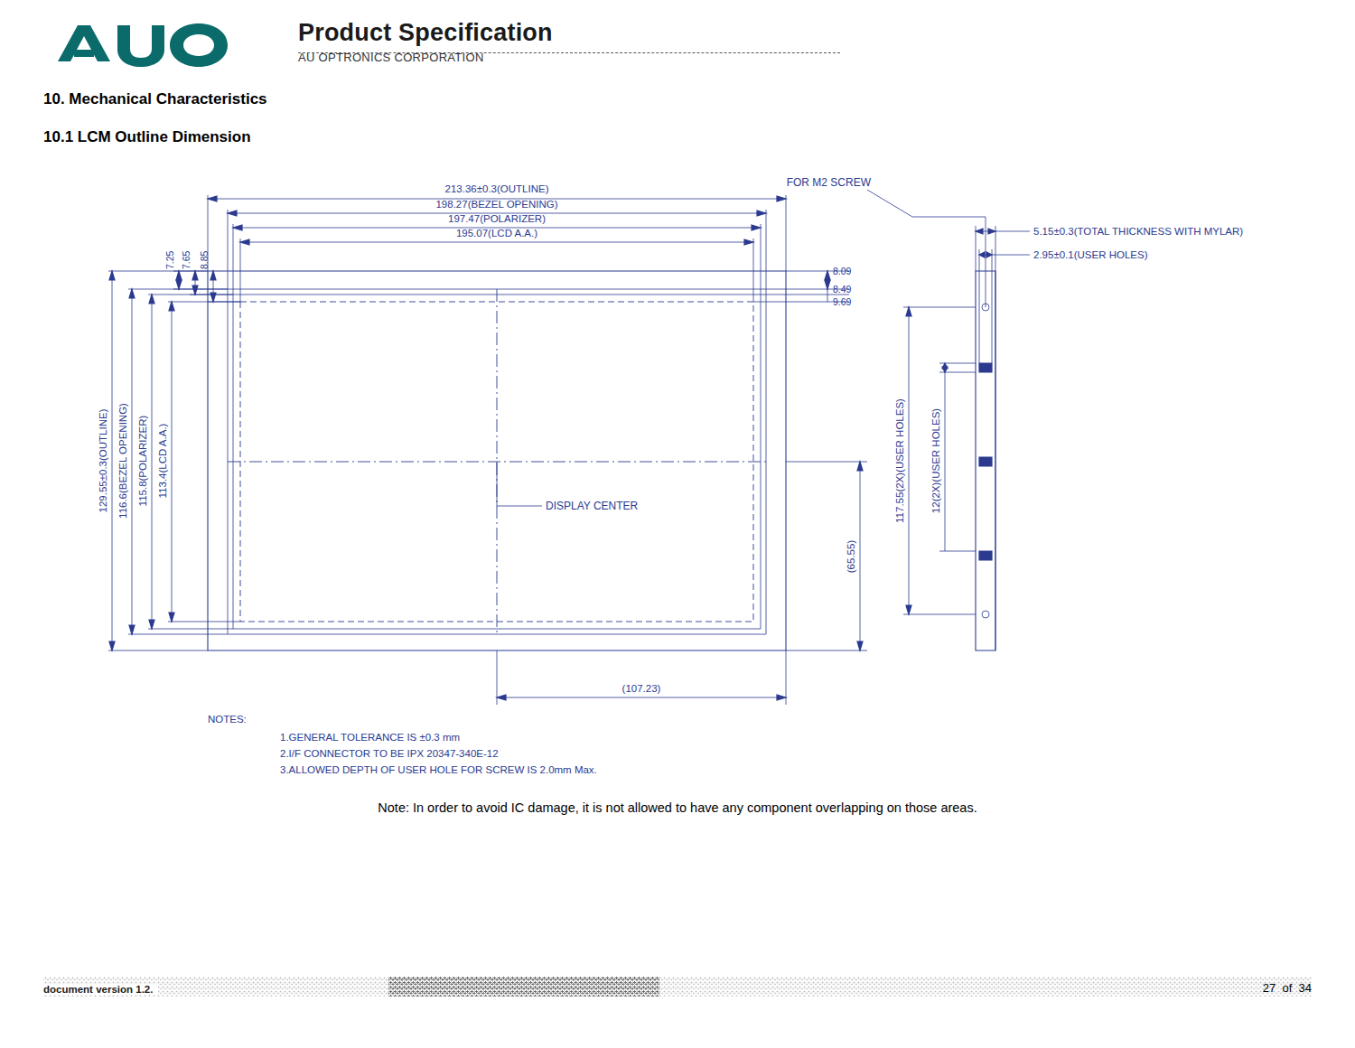Product Specification
AU OPTRONICS CORPORATION
10. Mechanical Characteristics
10.1 LCM Outline Dimension
DISPLAY CENTER 213.36±0.3(OUTLINE) 198.27(BEZEL OPENING) 197.47(POLARIZER) 195.07(LCD A.A.) 7.25 7.65 8.85 8.09 8.49 9.69 129.55±0.3(OUTLINE) 116.6(BEZEL OPENING) 115.8(POLARIZER) 113.4(LCD A.A.) (107.23) (65.55) FOR M2 SCREW 5.15±0.3(TOTAL THICKNESS WITH MYLAR) 2.95±0.1(USER HOLES) 12(2X)(USER HOLES) 117.55(2X)(USER HOLES) NOTES: 1.GENERAL TOLERANCE IS ±0.3 mm 2.I/F CONNECTOR TO BE IPX 20347-340E-12 3.ALLOWED DEPTH OF USER HOLE FOR SCREW IS 2.0mm Max.
Note: In order to avoid IC damage, it is not allowed to have any component overlapping on those areas.
document version 1.2.
27 of 34